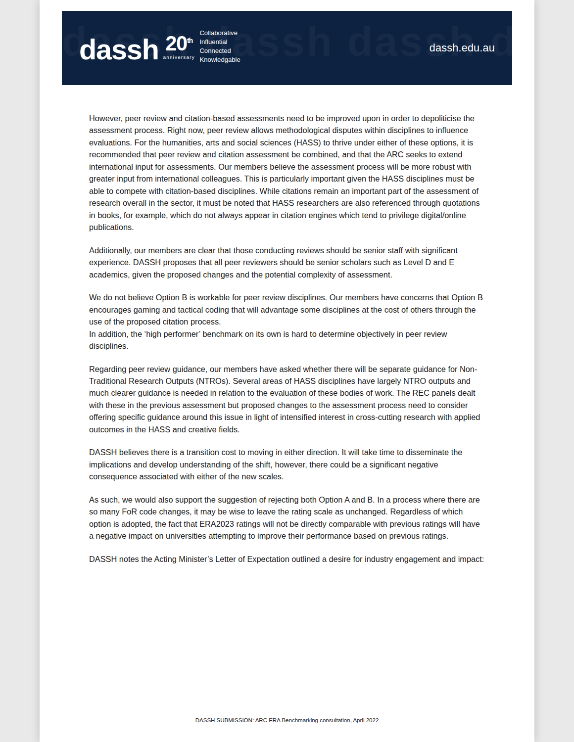dassh 20th anniversary
Collaborative Influential Connected Knowledgable
dassh.edu.au
However, peer review and citation-based assessments need to be improved upon in order to depoliticise the assessment process. Right now, peer review allows methodological disputes within disciplines to influence evaluations. For the humanities, arts and social sciences (HASS) to thrive under either of these options, it is recommended that peer review and citation assessment be combined, and that the ARC seeks to extend international input for assessments. Our members believe the assessment process will be more robust with greater input from international colleagues. This is particularly important given the HASS disciplines must be able to compete with citation-based disciplines. While citations remain an important part of the assessment of research overall in the sector, it must be noted that HASS researchers are also referenced through quotations in books, for example, which do not always appear in citation engines which tend to privilege digital/online publications.
Additionally, our members are clear that those conducting reviews should be senior staff with significant experience. DASSH proposes that all peer reviewers should be senior scholars such as Level D and E academics, given the proposed changes and the potential complexity of assessment.
We do not believe Option B is workable for peer review disciplines. Our members have concerns that Option B encourages gaming and tactical coding that will advantage some disciplines at the cost of others through the use of the proposed citation process.
In addition, the ‘high performer’ benchmark on its own is hard to determine objectively in peer review disciplines.
Regarding peer review guidance, our members have asked whether there will be separate guidance for Non-Traditional Research Outputs (NTROs). Several areas of HASS disciplines have largely NTRO outputs and much clearer guidance is needed in relation to the evaluation of these bodies of work. The REC panels dealt with these in the previous assessment but proposed changes to the assessment process need to consider offering specific guidance around this issue in light of intensified interest in cross-cutting research with applied outcomes in the HASS and creative fields.
DASSH believes there is a transition cost to moving in either direction. It will take time to disseminate the implications and develop understanding of the shift, however, there could be a significant negative consequence associated with either of the new scales.
As such, we would also support the suggestion of rejecting both Option A and B. In a process where there are so many FoR code changes, it may be wise to leave the rating scale as unchanged. Regardless of which option is adopted, the fact that ERA2023 ratings will not be directly comparable with previous ratings will have a negative impact on universities attempting to improve their performance based on previous ratings.
DASSH notes the Acting Minister’s Letter of Expectation outlined a desire for industry engagement and impact:
DASSH SUBMISSION: ARC ERA Benchmarking consultation, April 2022